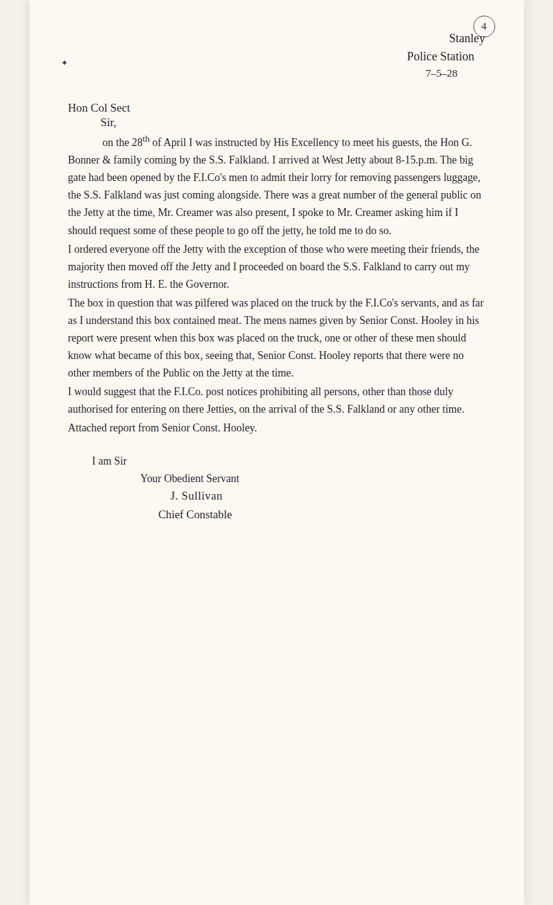4
✦
Stanley Police Station 7–5–28
Hon Col Sect Sir,
on the 28th of April I was instructed by His Excellency to meet his guests, the Hon G. Bonner & family coming by the S.S. Falkland. I arrived at West Jetty about 8-15.p.m. The big gate had been opened by the F.I.Co's men to admit their lorry for removing passengers luggage, the S.S. Falkland was just coming alongside. There was a great number of the general public on the Jetty at the time, Mr. Creamer was also present, I spoke to Mr. Creamer asking him if I should request some of these people to go off the jetty, he told me to do so.
I ordered everyone off the Jetty with the exception of those who were meeting their friends, the majority then moved off the Jetty and I proceeded on board the S.S. Falkland to carry out my instructions from H. E. the Governor.
The box in question that was pilfered was placed on the truck by the F.I.Co's servants, and as far as I understand this box contained meat. The mens names given by Senior Const. Hooley in his report were present when this box was placed on the truck, one or other of these men should know what became of this box, seeing that, Senior Const. Hooley reports that there were no other members of the Public on the Jetty at the time.
I would suggest that the F.I.Co. post notices prohibiting all persons, other than those duly authorised for entering on there Jetties, on the arrival of the S.S. Falkland or any other time.
Attached report from Senior Const. Hooley.
I am Sir
Your Obedient Servant
J. Sullivan
Chief Constable